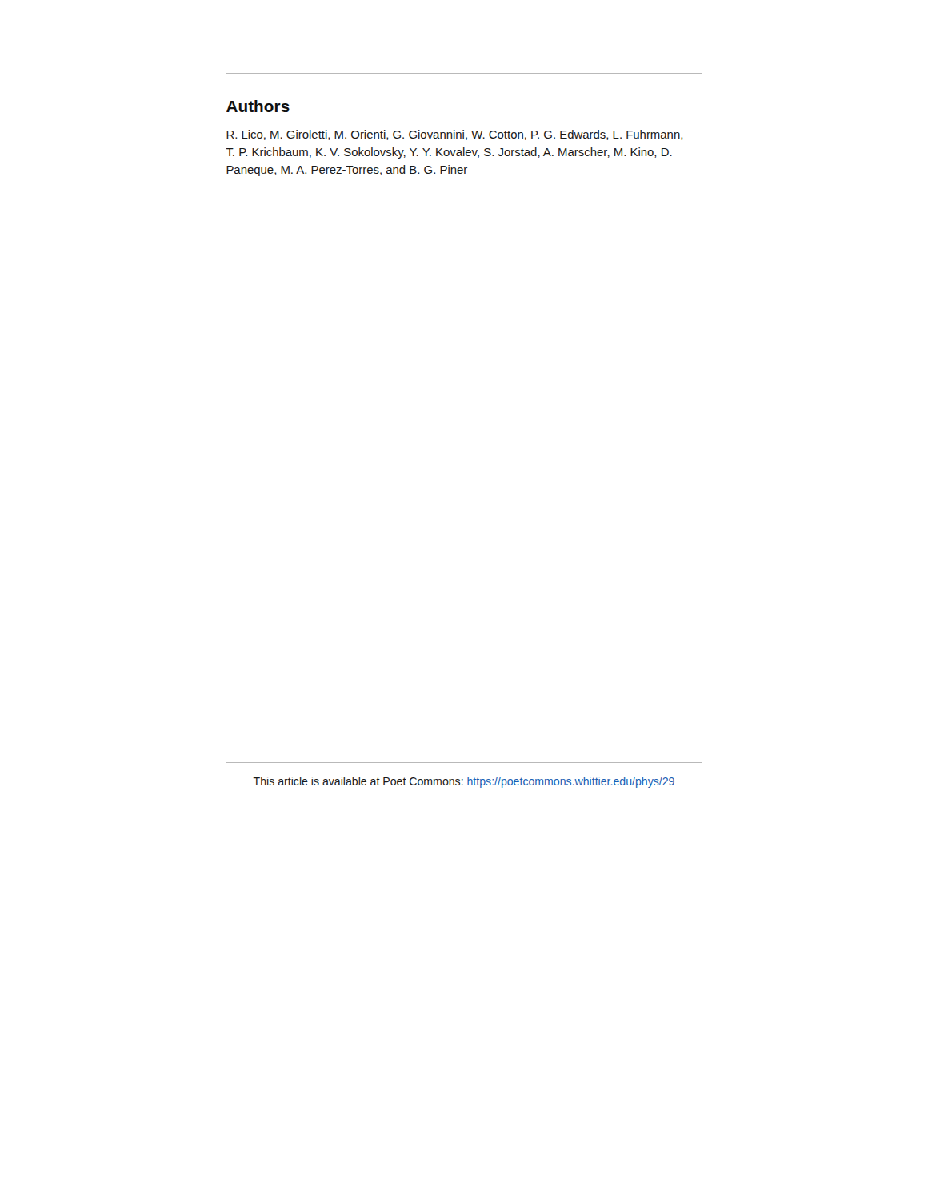Authors
R. Lico, M. Giroletti, M. Orienti, G. Giovannini, W. Cotton, P. G. Edwards, L. Fuhrmann, T. P. Krichbaum, K. V. Sokolovsky, Y. Y. Kovalev, S. Jorstad, A. Marscher, M. Kino, D. Paneque, M. A. Perez-Torres, and B. G. Piner
This article is available at Poet Commons: https://poetcommons.whittier.edu/phys/29